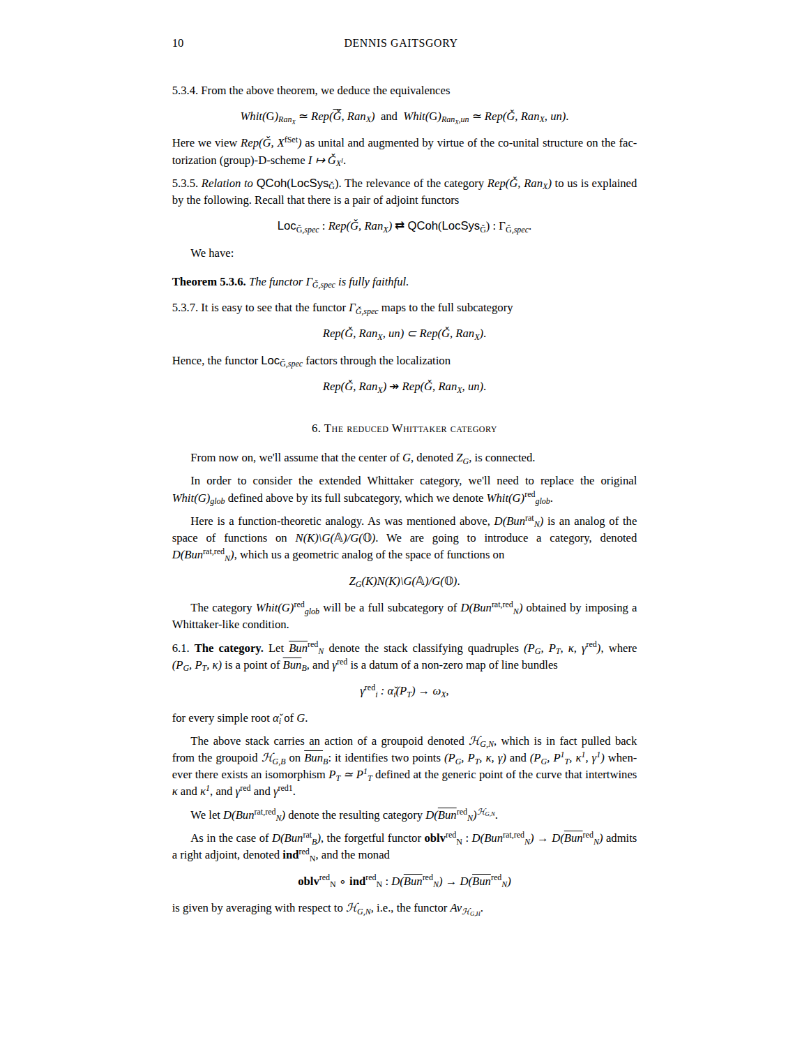10 DENNIS GAITSGORY
5.3.4. From the above theorem, we deduce the equivalences
Whit(G)RanX ≃ Rep(Ǧ, RanX) and Whit(G)RanX,un ≃ Rep(Ǧ, RanX, un).
Here we view Rep(Ǧ, XfSet) as unital and augmented by virtue of the co-unital structure on the factorization (group)-D-scheme I ↦ ǦXI.
5.3.5. Relation to QCoh(LocSysǦ). The relevance of the category Rep(Ǧ, RanX) to us is explained by the following. Recall that there is a pair of adjoint functors
LocǦ,spec : Rep(Ǧ, RanX) ⇄ QCoh(LocSysǦ) : ΓǦ,spec.
We have:
Theorem 5.3.6. The functor ΓǦ,spec is fully faithful.
5.3.7. It is easy to see that the functor ΓǦ,spec maps to the full subcategory
Rep(Ǧ, RanX, un) ⊂ Rep(Ǧ, RanX).
Hence, the functor LocǦ,spec factors through the localization
Rep(Ǧ, RanX) ↠ Rep(Ǧ, RanX, un).
6. The reduced Whittaker category
From now on, we'll assume that the center of G, denoted ZG, is connected.
In order to consider the extended Whittaker category, we'll need to replace the original Whit(G)glob defined above by its full subcategory, which we denote Whit(G)redglob.
Here is a function-theoretic analogy. As was mentioned above, D(BunratN) is an analog of the space of functions on N(K)\G(𝔸)/G(𝕆). We are going to introduce a category, denoted D(Bunrat,redN), which us a geometric analog of the space of functions on
ZG(K)N(K)\G(𝔸)/G(𝕆).
The category Whit(G)redglob will be a full subcategory of D(Bunrat,redN) obtained by imposing a Whittaker-like condition.
6.1. The category. Let BunredN denote the stack classifying quadruples (PG, PT, κ, γred), where (PG, PT, κ) is a point of BunB, and γred is a datum of a non-zero map of line bundles
γredi : α̌i(PT) → ωX,
for every simple root α̌i of G.
The above stack carries an action of a groupoid denoted ℋG,N, which is in fact pulled back from the groupoid ℋG,B on BunB: it identifies two points (PG, PT, κ, γ) and (PG, P1T, κ1, γ1) whenever there exists an isomorphism PT ≃ P1T defined at the generic point of the curve that intertwines κ and κ1, and γred and γred1.
We let D(Bunrat,redN) denote the resulting category D(BunredN)ℋG,N.
As in the case of D(BunratB), the forgetful functor oblvredN : D(Bunrat,redN) → D(BunredN) admits a right adjoint, denoted indredN, and the monad
oblvredN ∘ indredN : D(BunredN) → D(BunredN)
is given by averaging with respect to ℋG,N, i.e., the functor AvℋG,H.